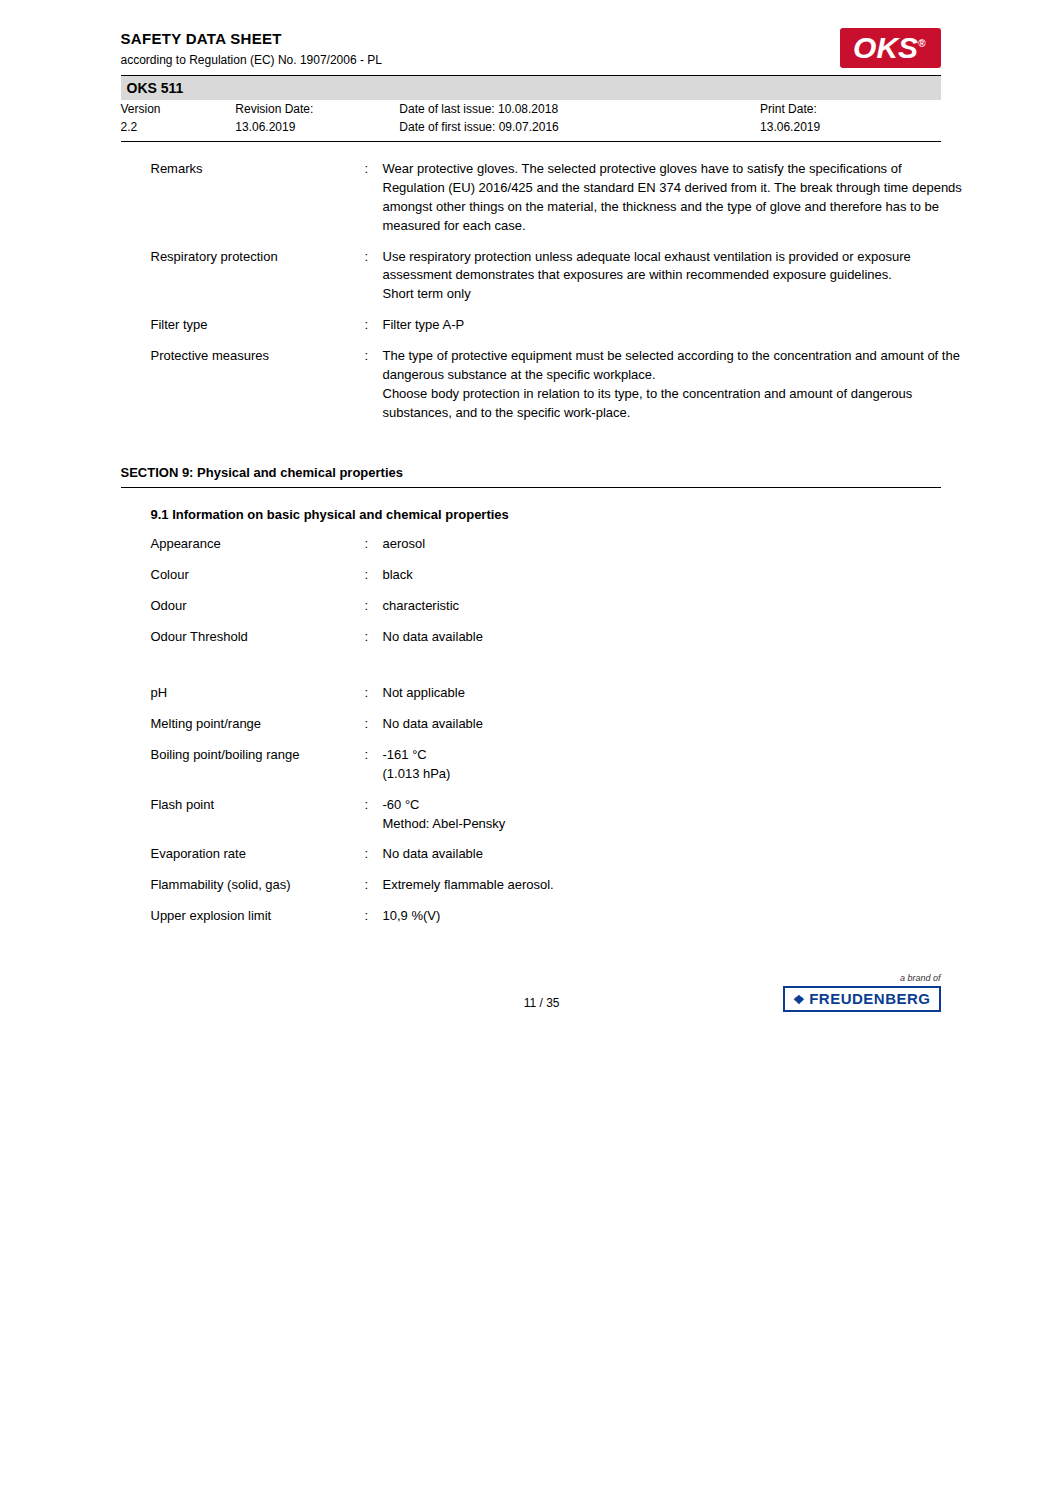SAFETY DATA SHEET
according to Regulation (EC) No. 1907/2006 - PL
OKS®
OKS 511
| Version 2.2 | Revision Date: 13.06.2019 | Date of last issue: 10.08.2018 Date of first issue: 09.07.2016 | Print Date: 13.06.2019 |
| Remarks | : | Wear protective gloves. The selected protective gloves have to satisfy the specifications of Regulation (EU) 2016/425 and the standard EN 374 derived from it. The break through time depends amongst other things on the material, the thickness and the type of glove and therefore has to be measured for each case. |
| Respiratory protection | : | Use respiratory protection unless adequate local exhaust ventilation is provided or exposure assessment demonstrates that exposures are within recommended exposure guidelines. Short term only |
| Filter type | : | Filter type A-P |
| Protective measures | : | The type of protective equipment must be selected according to the concentration and amount of the dangerous substance at the specific workplace. Choose body protection in relation to its type, to the concentration and amount of dangerous substances, and to the specific work-place. |
SECTION 9: Physical and chemical properties
9.1 Information on basic physical and chemical properties
| Appearance | : | aerosol |
| Colour | : | black |
| Odour | : | characteristic |
| Odour Threshold | : | No data available |
| pH | : | Not applicable |
| Melting point/range | : | No data available |
| Boiling point/boiling range | : | -161 °C (1.013 hPa) |
| Flash point | : | -60 °C Method: Abel-Pensky |
| Evaporation rate | : | No data available |
| Flammability (solid, gas) | : | Extremely flammable aerosol. |
| Upper explosion limit | : | 10,9 %(V) |
11 / 35
a brand of
❖FREUDENBERG